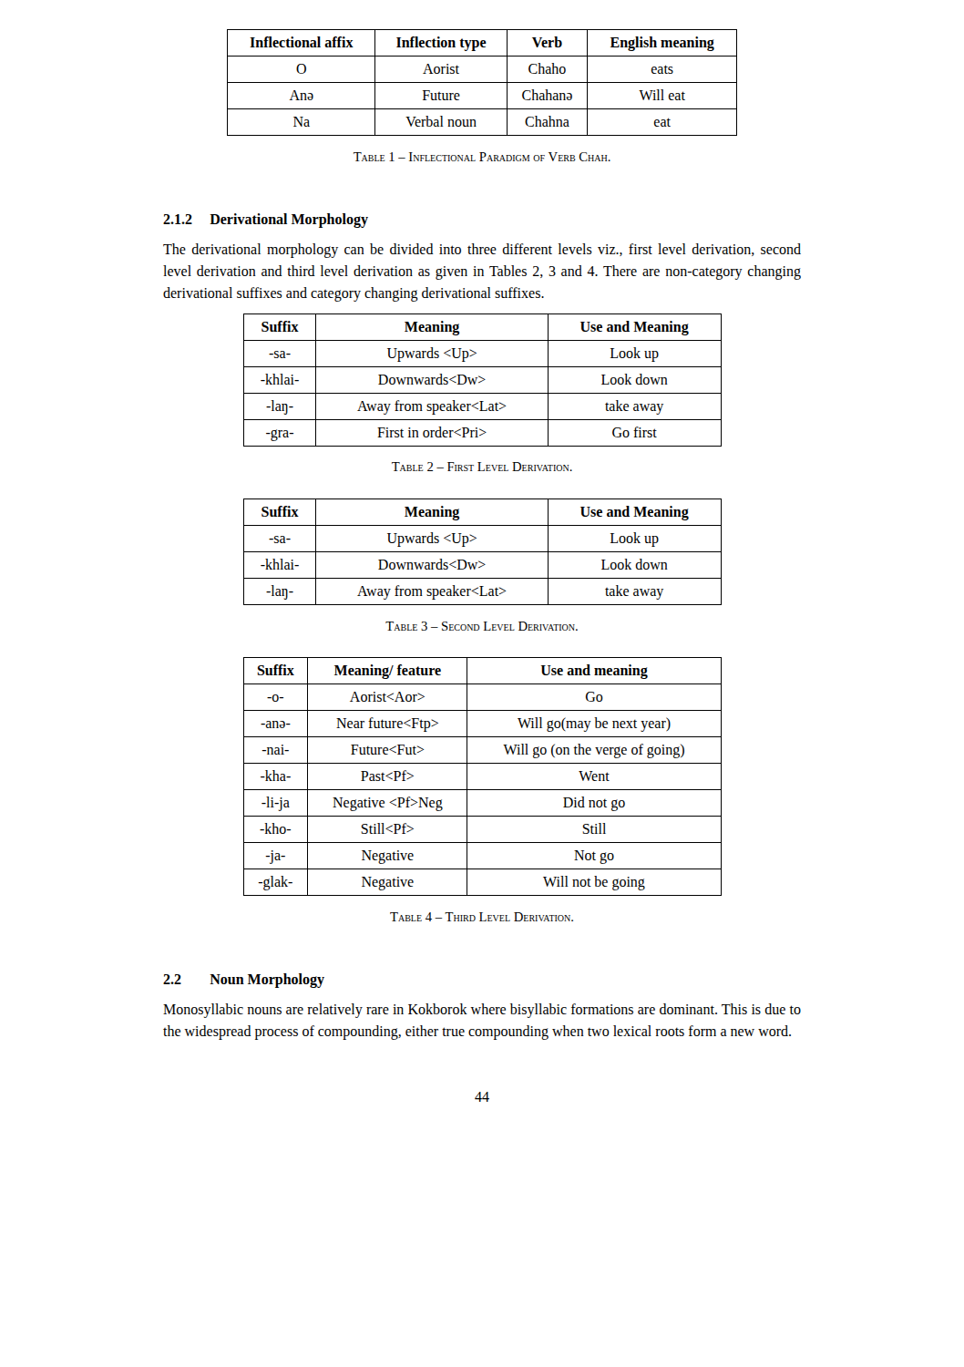Table 1 – Inflectional Paradigm of Verb Chah.
| Inflectional affix | Inflection type | Verb | English meaning |
| --- | --- | --- | --- |
| O | Aorist | Chaho | eats |
| Anə | Future | Chahanə | Will eat |
| Na | Verbal noun | Chahna | eat |
2.1.2 Derivational Morphology
The derivational morphology can be divided into three different levels viz., first level derivation, second level derivation and third level derivation as given in Tables 2, 3 and 4. There are non-category changing derivational suffixes and category changing derivational suffixes.
Table 2 – First Level Derivation.
| Suffix | Meaning | Use and Meaning |
| --- | --- | --- |
| -sa- | Upwards <Up> | Look up |
| -khlai- | Downwards<Dw> | Look down |
| -laŋ- | Away from speaker<Lat> | take away |
| -gra- | First in order<Pri> | Go first |
Table 3 – Second Level Derivation.
| Suffix | Meaning | Use and Meaning |
| --- | --- | --- |
| -sa- | Upwards <Up> | Look up |
| -khlai- | Downwards<Dw> | Look down |
| -laŋ- | Away from speaker<Lat> | take away |
Table 4 – Third Level Derivation.
| Suffix | Meaning/ feature | Use and meaning |
| --- | --- | --- |
| -o- | Aorist<Aor> | Go |
| -anə- | Near future<Ftp> | Will go(may be next year) |
| -nai- | Future<Fut> | Will go (on the verge of going) |
| -kha- | Past<Pf> | Went |
| -li-ja | Negative <Pf>Neg | Did not go |
| -kho- | Still<Pf> | Still |
| -ja- | Negative | Not go |
| -glak- | Negative | Will not be going |
2.2 Noun Morphology
Monosyllabic nouns are relatively rare in Kokborok where bisyllabic formations are dominant. This is due to the widespread process of compounding, either true compounding when two lexical roots form a new word.
44